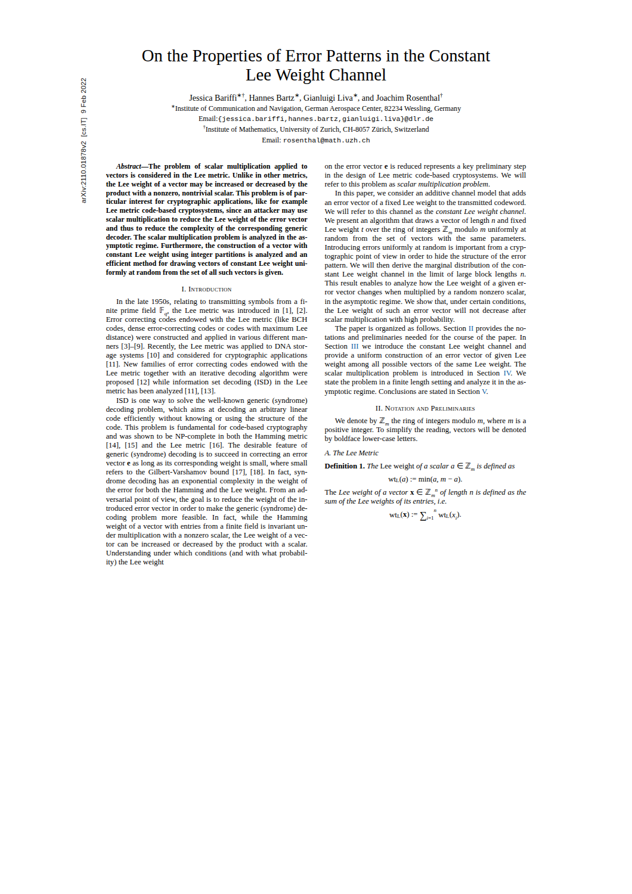arXiv:2110.01878v2 [cs.IT] 9 Feb 2022
On the Properties of Error Patterns in the Constant
Lee Weight Channel
Jessica Bariffi∗†, Hannes Bartz∗, Gianluigi Liva∗, and Joachim Rosenthal†
∗Institute of Communication and Navigation, German Aerospace Center, 82234 Wessling, Germany
Email:{jessica.bariffi,hannes.bartz,gianluigi.liva}@dlr.de
†Institute of Mathematics, University of Zurich, CH-8057 Zürich, Switzerland
Email: rosenthal@math.uzh.ch
Abstract—The problem of scalar multiplication applied to vectors is considered in the Lee metric. Unlike in other metrics, the Lee weight of a vector may be increased or decreased by the product with a nonzero, nontrivial scalar. This problem is of particular interest for cryptographic applications, like for example Lee metric code-based cryptosystems, since an attacker may use scalar multiplication to reduce the Lee weight of the error vector and thus to reduce the complexity of the corresponding generic decoder. The scalar multiplication problem is analyzed in the asymptotic regime. Furthermore, the construction of a vector with constant Lee weight using integer partitions is analyzed and an efficient method for drawing vectors of constant Lee weight uniformly at random from the set of all such vectors is given.
I. Introduction
In the late 1950s, relating to transmitting symbols from a finite prime field 𝔽q, the Lee metric was introduced in [1], [2]. Error correcting codes endowed with the Lee metric (like BCH codes, dense error-correcting codes or codes with maximum Lee distance) were constructed and applied in various different manners [3]–[9]. Recently, the Lee metric was applied to DNA storage systems [10] and considered for cryptographic applications [11]. New families of error correcting codes endowed with the Lee metric together with an iterative decoding algorithm were proposed [12] while information set decoding (ISD) in the Lee metric has been analyzed [11], [13].
ISD is one way to solve the well-known generic (syndrome) decoding problem, which aims at decoding an arbitrary linear code efficiently without knowing or using the structure of the code. This problem is fundamental for code-based cryptography and was shown to be NP-complete in both the Hamming metric [14], [15] and the Lee metric [16]. The desirable feature of generic (syndrome) decoding is to succeed in correcting an error vector e as long as its corresponding weight is small, where small refers to the Gilbert-Varshamov bound [17], [18]. In fact, syndrome decoding has an exponential complexity in the weight of the error for both the Hamming and the Lee weight. From an adversarial point of view, the goal is to reduce the weight of the introduced error vector in order to make the generic (syndrome) decoding problem more feasible. In fact, while the Hamming weight of a vector with entries from a finite field is invariant under multiplication with a nonzero scalar, the Lee weight of a vector can be increased or decreased by the product with a scalar. Understanding under which conditions (and with what probability) the Lee weight
on the error vector e is reduced represents a key preliminary step in the design of Lee metric code-based cryptosystems. We will refer to this problem as scalar multiplication problem.
In this paper, we consider an additive channel model that adds an error vector of a fixed Lee weight to the transmitted codeword. We will refer to this channel as the constant Lee weight channel. We present an algorithm that draws a vector of length n and fixed Lee weight t over the ring of integers ℤm modulo m uniformly at random from the set of vectors with the same parameters. Introducing errors uniformly at random is important from a cryptographic point of view in order to hide the structure of the error pattern. We will then derive the marginal distribution of the constant Lee weight channel in the limit of large block lengths n. This result enables to analyze how the Lee weight of a given error vector changes when multiplied by a random nonzero scalar, in the asymptotic regime. We show that, under certain conditions, the Lee weight of such an error vector will not decrease after scalar multiplication with high probability.
The paper is organized as follows. Section II provides the notations and preliminaries needed for the course of the paper. In Section III we introduce the constant Lee weight channel and provide a uniform construction of an error vector of given Lee weight among all possible vectors of the same Lee weight. The scalar multiplication problem is introduced in Section IV. We state the problem in a finite length setting and analyze it in the asymptotic regime. Conclusions are stated in Section V.
II. Notation and Preliminaries
We denote by ℤm the ring of integers modulo m, where m is a positive integer. To simplify the reading, vectors will be denoted by boldface lower-case letters.
A. The Lee Metric
Definition 1. The Lee weight of a scalar a ∈ ℤm is defined as
wtL(a) := min(a, m − a).
The Lee weight of a vector x ∈ ℤmn of length n is defined as the sum of the Lee weights of its entries, i.e.
wtL(x) := ∑i=1n wtL(xi).